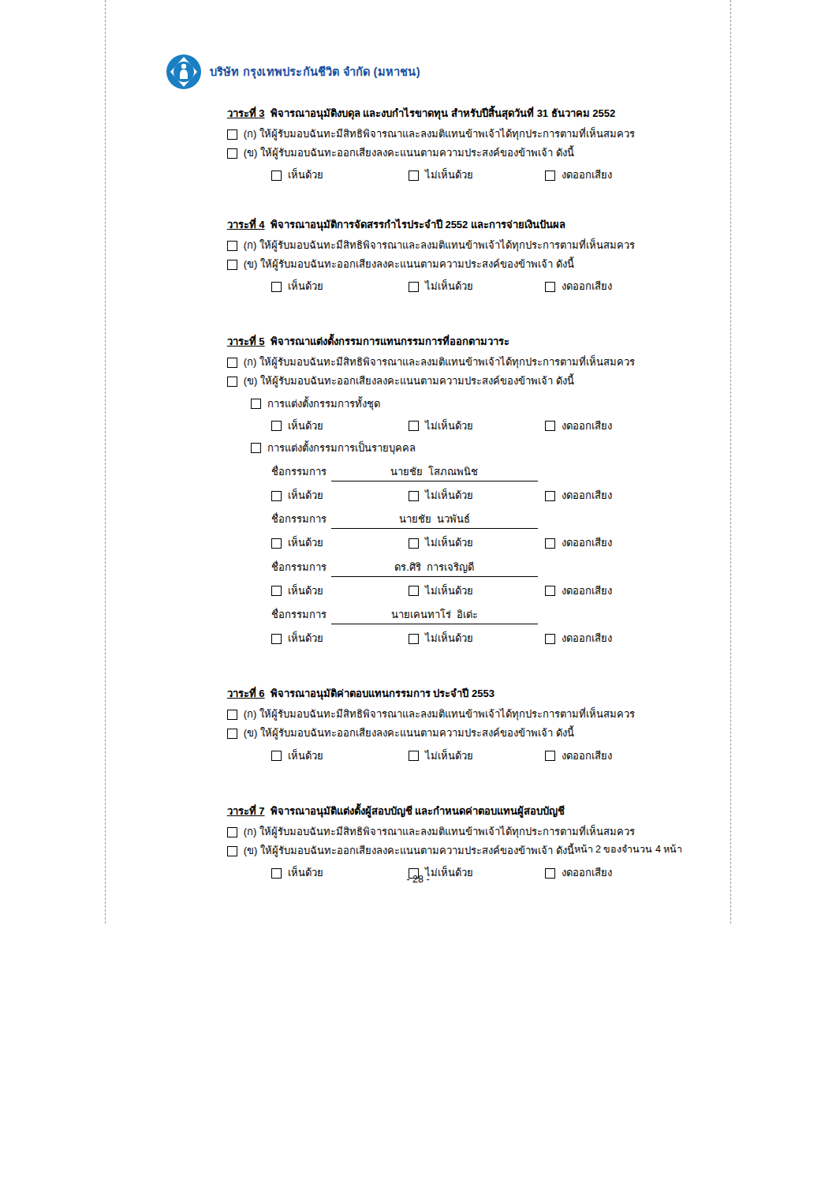บริษัท กรุงเทพประกันชีวิต จำกัด (มหาชน)
วาระที่ 3 พิจารณาอนุมัติงบดุล และงบกำไรขาดทุน สำหรับปีสิ้นสุดวันที่ 31 ธันวาคม 2552
(ก) ให้ผู้รับมอบฉันทะมีสิทธิพิจารณาและลงมติแทนข้าพเจ้าได้ทุกประการตามที่เห็นสมควร
(ข) ให้ผู้รับมอบฉันทะออกเสียงลงคะแนนตามความประสงค์ของข้าพเจ้า ดังนี้
เห็นด้วย
ไม่เห็นด้วย
งดออกเสียง
วาระที่ 4 พิจารณาอนุมัติการจัดสรรกำไรประจำปี 2552 และการจ่ายเงินปันผล
(ก) ให้ผู้รับมอบฉันทะมีสิทธิพิจารณาและลงมติแทนข้าพเจ้าได้ทุกประการตามที่เห็นสมควร
(ข) ให้ผู้รับมอบฉันทะออกเสียงลงคะแนนตามความประสงค์ของข้าพเจ้า ดังนี้
เห็นด้วย
ไม่เห็นด้วย
งดออกเสียง
วาระที่ 5 พิจารณาแต่งตั้งกรรมการแทนกรรมการที่ออกตามวาระ
(ก) ให้ผู้รับมอบฉันทะมีสิทธิพิจารณาและลงมติแทนข้าพเจ้าได้ทุกประการตามที่เห็นสมควร
(ข) ให้ผู้รับมอบฉันทะออกเสียงลงคะแนนตามความประสงค์ของข้าพเจ้า ดังนี้
การแต่งตั้งกรรมการทั้งชุด
เห็นด้วย
ไม่เห็นด้วย
งดออกเสียง
การแต่งตั้งกรรมการเป็นรายบุคคล
ชื่อกรรมการ นายชัย โสภณพนิช
เห็นด้วย
ไม่เห็นด้วย
งดออกเสียง
ชื่อกรรมการ นายชัย นวพันธ์
เห็นด้วย
ไม่เห็นด้วย
งดออกเสียง
ชื่อกรรมการ ดร.ศิริ การเจริญดี
เห็นด้วย
ไม่เห็นด้วย
งดออกเสียง
ชื่อกรรมการ นายเคนทาโร่ อิเด่ะ
เห็นด้วย
ไม่เห็นด้วย
งดออกเสียง
วาระที่ 6 พิจารณาอนุมัติค่าตอบแทนกรรมการ ประจำปี 2553
(ก) ให้ผู้รับมอบฉันทะมีสิทธิพิจารณาและลงมติแทนข้าพเจ้าได้ทุกประการตามที่เห็นสมควร
(ข) ให้ผู้รับมอบฉันทะออกเสียงลงคะแนนตามความประสงค์ของข้าพเจ้า ดังนี้
เห็นด้วย
ไม่เห็นด้วย
งดออกเสียง
วาระที่ 7 พิจารณาอนุมัติแต่งตั้งผู้สอบบัญชี และกำหนดค่าตอบแทนผู้สอบบัญชี
(ก) ให้ผู้รับมอบฉันทะมีสิทธิพิจารณาและลงมติแทนข้าพเจ้าได้ทุกประการตามที่เห็นสมควร
(ข) ให้ผู้รับมอบฉันทะออกเสียงลงคะแนนตามความประสงค์ของข้าพเจ้า ดังนี้
เห็นด้วย
ไม่เห็นด้วย
งดออกเสียง
หน้า 2 ของจำนวน 4 หน้า
- 28 -